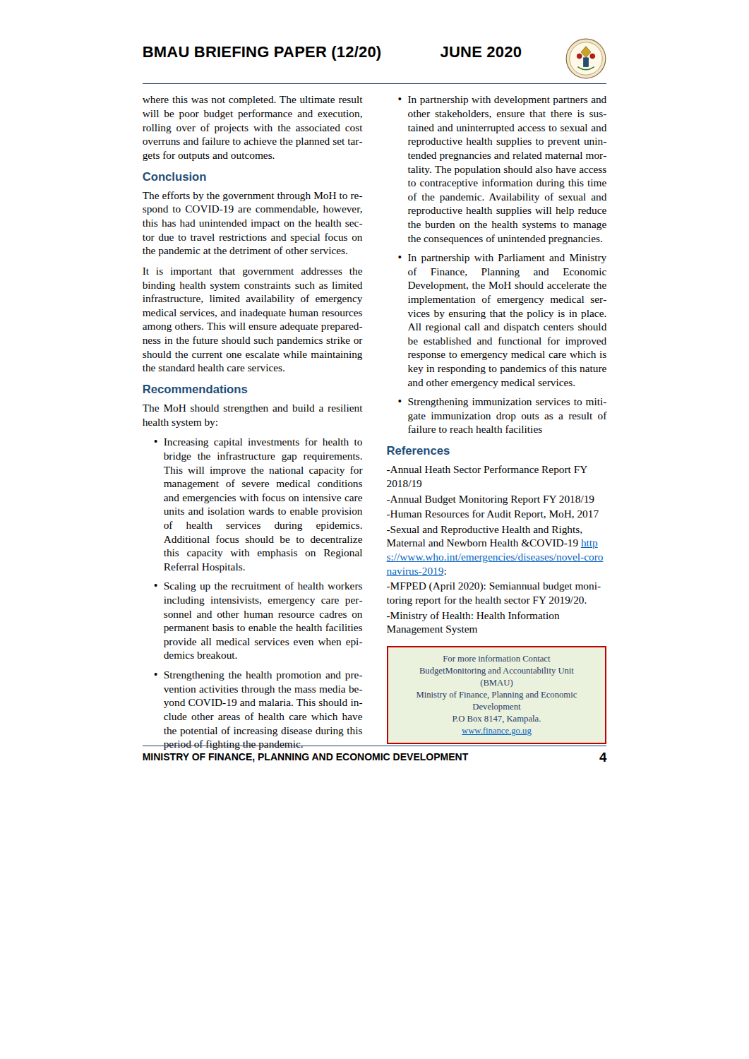BMAU BRIEFING PAPER (12/20)JUNE 2020
where this was not completed. The ultimate result will be poor budget performance and execution, rolling over of projects with the associated cost overruns and failure to achieve the planned set targets for outputs and outcomes.
Conclusion
The efforts by the government through MoH to respond to COVID-19 are commendable, however, this has had unintended impact on the health sector due to travel restrictions and special focus on the pandemic at the detriment of other services.
It is important that government addresses the binding health system constraints such as limited infrastructure, limited availability of emergency medical services, and inadequate human resources among others. This will ensure adequate preparedness in the future should such pandemics strike or should the current one escalate while maintaining the standard health care services.
Recommendations
The MoH should strengthen and build a resilient health system by:
Increasing capital investments for health to bridge the infrastructure gap requirements. This will improve the national capacity for management of severe medical conditions and emergencies with focus on intensive care units and isolation wards to enable provision of health services during epidemics. Additional focus should be to decentralize this capacity with emphasis on Regional Referral Hospitals.
Scaling up the recruitment of health workers including intensivists, emergency care personnel and other human resource cadres on permanent basis to enable the health facilities provide all medical services even when epidemics breakout.
Strengthening the health promotion and prevention activities through the mass media beyond COVID-19 and malaria. This should include other areas of health care which have the potential of increasing disease during this period of fighting the pandemic.
In partnership with development partners and other stakeholders, ensure that there is sustained and uninterrupted access to sexual and reproductive health supplies to prevent unintended pregnancies and related maternal mortality. The population should also have access to contraceptive information during this time of the pandemic. Availability of sexual and reproductive health supplies will help reduce the burden on the health systems to manage the consequences of unintended pregnancies.
In partnership with Parliament and Ministry of Finance, Planning and Economic Development, the MoH should accelerate the implementation of emergency medical services by ensuring that the policy is in place. All regional call and dispatch centers should be established and functional for improved response to emergency medical care which is key in responding to pandemics of this nature and other emergency medical services.
Strengthening immunization services to mitigate immunization drop outs as a result of failure to reach health facilities
References
-Annual Heath Sector Performance Report FY 2018/19
-Annual Budget Monitoring Report FY 2018/19
-Human Resources for Audit Report, MoH, 2017
-Sexual and Reproductive Health and Rights, Maternal and Newborn Health &COVID-19 https://www.who.int/emergencies/diseases/novel-coronavirus-2019:
-MFPED (April 2020): Semiannual budget monitoring report for the health sector FY 2019/20.
-Ministry of Health: Health Information Management System
For more information Contact
BudgetMonitoring and Accountability Unit
(BMAU)
Ministry of Finance, Planning and Economic
Development
P.O Box 8147, Kampala.
www.finance.go.ug
MINISTRY OF FINANCE, PLANNING AND ECONOMIC DEVELOPMENT
4